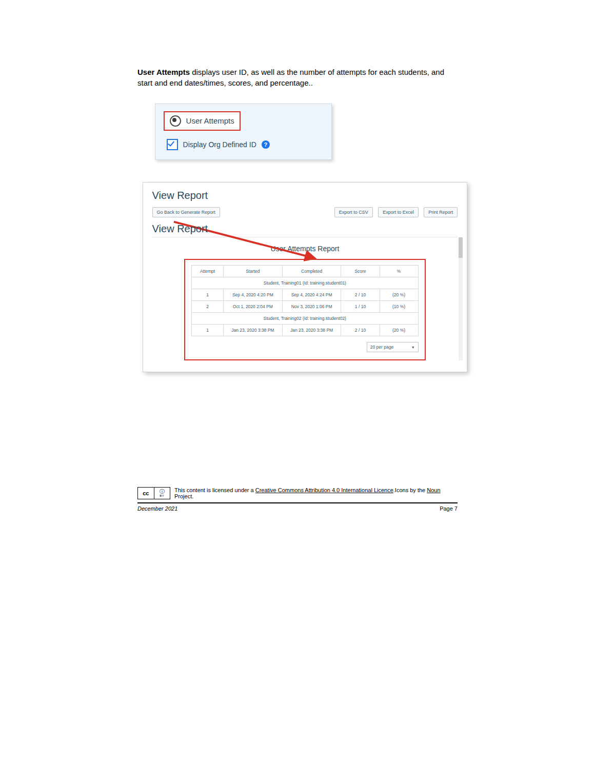User Attempts displays user ID, as well as the number of attempts for each students, and start and end dates/times, scores, and percentage..
User Attempts
Display Org Defined ID ?
View Report
Go Back to Generate Report
Export to CSV Export to Excel Print Report
View Report
User Attempts Report
| Attempt | Started | Completed | Score | % |
| --- | --- | --- | --- | --- |
| Student, Training01 (Id: training.student01) |
| 1 | Sep 4, 2020 4:20 PM | Sep 4, 2020 4:24 PM | 2 / 10 | (20 %) |
| 2 | Oct 1, 2020 2:04 PM | Nov 3, 2020 1:06 PM | 1 / 10 | (10 %) |
| Student, Training02 (Id: training.student02) |
| 1 | Jan 23, 2020 3:38 PM | Jan 23, 2020 3:38 PM | 2 / 10 | (20 %) |
20 per page ▼
cc ⓘ BY This content is licensed under a Creative Commons Attribution 4.0 International Licence.Icons by the Noun Project.
December 2021 Page 7